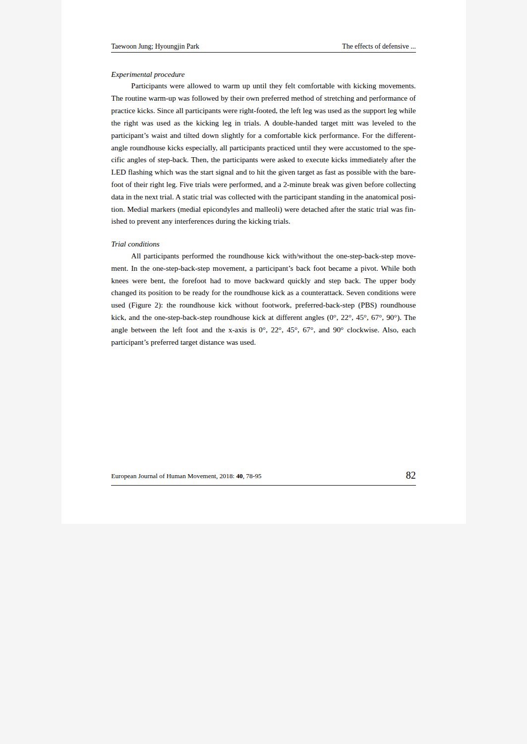Taewoon Jung; Hyoungjin Park
The effects of defensive ...
Experimental procedure
Participants were allowed to warm up until they felt comfortable with kicking movements. The routine warm-up was followed by their own preferred method of stretching and performance of practice kicks. Since all participants were right-footed, the left leg was used as the support leg while the right was used as the kicking leg in trials. A double-handed target mitt was leveled to the participant’s waist and tilted down slightly for a comfortable kick performance. For the different-angle roundhouse kicks especially, all participants practiced until they were accustomed to the specific angles of step-back. Then, the participants were asked to execute kicks immediately after the LED flashing which was the start signal and to hit the given target as fast as possible with the barefoot of their right leg. Five trials were performed, and a 2-minute break was given before collecting data in the next trial. A static trial was collected with the participant standing in the anatomical position. Medial markers (medial epicondyles and malleoli) were detached after the static trial was finished to prevent any interferences during the kicking trials.
Trial conditions
All participants performed the roundhouse kick with/without the one-step-back-step movement. In the one-step-back-step movement, a participant’s back foot became a pivot. While both knees were bent, the forefoot had to move backward quickly and step back. The upper body changed its position to be ready for the roundhouse kick as a counterattack. Seven conditions were used (Figure 2): the roundhouse kick without footwork, preferred-back-step (PBS) roundhouse kick, and the one-step-back-step roundhouse kick at different angles (0°, 22°, 45°, 67°, 90°). The angle between the left foot and the x-axis is 0°, 22°, 45°, 67°, and 90° clockwise. Also, each participant’s preferred target distance was used.
European Journal of Human Movement, 2018: 40, 78-95
82